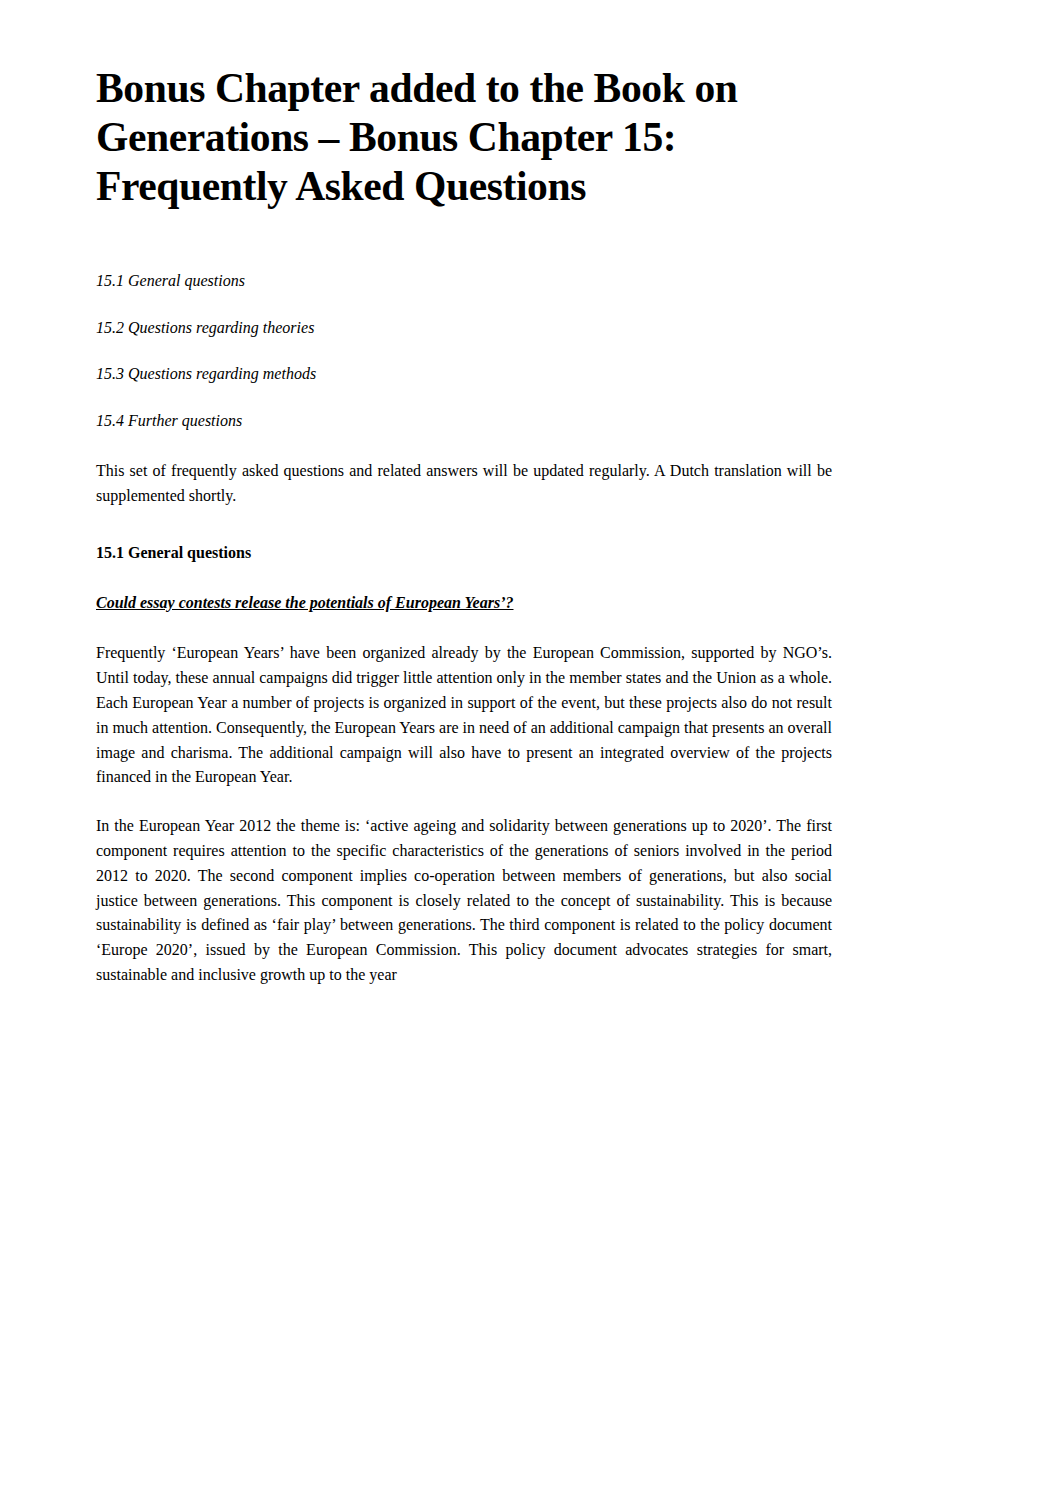Bonus Chapter added to the Book on Generations – Bonus Chapter 15: Frequently Asked Questions
15.1 General questions
15.2 Questions regarding theories
15.3 Questions regarding methods
15.4 Further questions
This set of frequently asked questions and related answers will be updated regularly. A Dutch translation will be supplemented shortly.
15.1 General questions
Could essay contests release the potentials of European Years’?
Frequently ‘European Years’ have been organized already by the European Commission, supported by NGO’s. Until today, these annual campaigns did trigger little attention only in the member states and the Union as a whole. Each European Year a number of projects is organized in support of the event, but these projects also do not result in much attention. Consequently, the European Years are in need of an additional campaign that presents an overall image and charisma. The additional campaign will also have to present an integrated overview of the projects financed in the European Year.
In the European Year 2012 the theme is: ‘active ageing and solidarity between generations up to 2020’. The first component requires attention to the specific characteristics of the generations of seniors involved in the period 2012 to 2020. The second component implies co-operation between members of generations, but also social justice between generations. This component is closely related to the concept of sustainability. This is because sustainability is defined as ‘fair play’ between generations. The third component is related to the policy document ‘Europe 2020’, issued by the European Commission. This policy document advocates strategies for smart, sustainable and inclusive growth up to the year